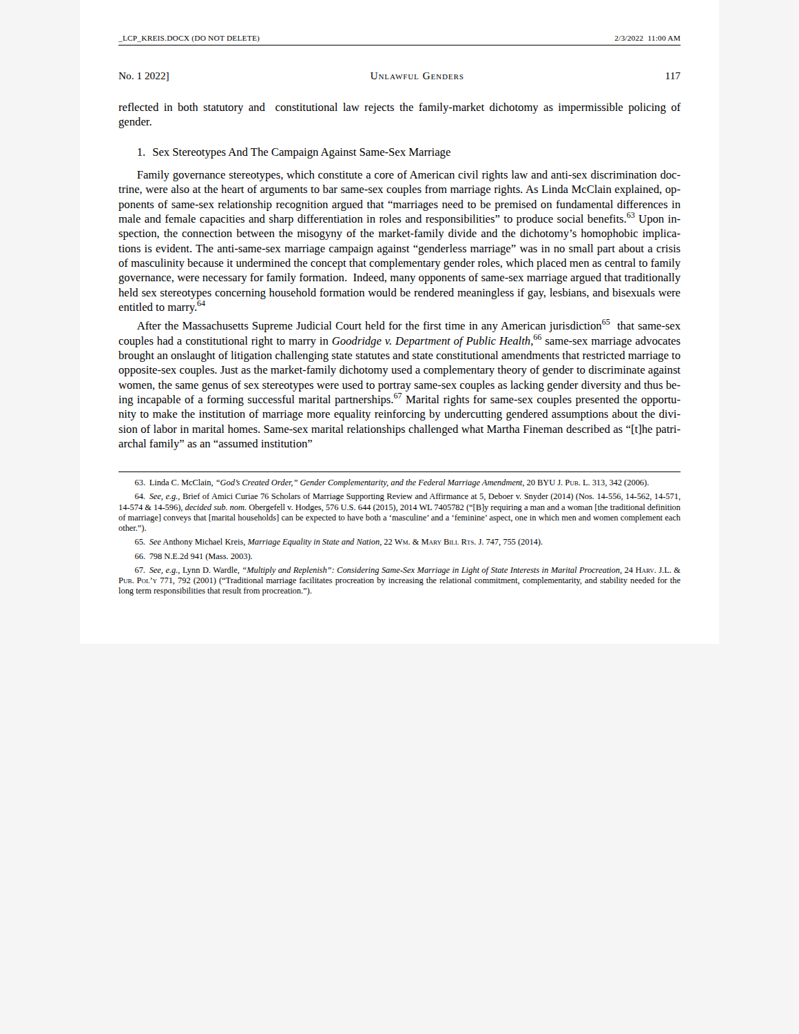_LCP_KREIS.DOCX (DO NOT DELETE) 2/3/2022 11:00 AM
No. 1 2022] Unlawful Genders 117
reflected in both statutory and constitutional law rejects the family-market dichotomy as impermissible policing of gender.
1. Sex Stereotypes And The Campaign Against Same-Sex Marriage
Family governance stereotypes, which constitute a core of American civil rights law and anti-sex discrimination doctrine, were also at the heart of arguments to bar same-sex couples from marriage rights. As Linda McClain explained, opponents of same-sex relationship recognition argued that “marriages need to be premised on fundamental differences in male and female capacities and sharp differentiation in roles and responsibilities” to produce social benefits.63 Upon inspection, the connection between the misogyny of the market-family divide and the dichotomy’s homophobic implications is evident. The anti-same-sex marriage campaign against “genderless marriage” was in no small part about a crisis of masculinity because it undermined the concept that complementary gender roles, which placed men as central to family governance, were necessary for family formation. Indeed, many opponents of same-sex marriage argued that traditionally held sex stereotypes concerning household formation would be rendered meaningless if gay, lesbians, and bisexuals were entitled to marry.64
After the Massachusetts Supreme Judicial Court held for the first time in any American jurisdiction65 that same-sex couples had a constitutional right to marry in Goodridge v. Department of Public Health,66 same-sex marriage advocates brought an onslaught of litigation challenging state statutes and state constitutional amendments that restricted marriage to opposite-sex couples. Just as the market-family dichotomy used a complementary theory of gender to discriminate against women, the same genus of sex stereotypes were used to portray same-sex couples as lacking gender diversity and thus being incapable of a forming successful marital partnerships.67 Marital rights for same-sex couples presented the opportunity to make the institution of marriage more equality reinforcing by undercutting gendered assumptions about the division of labor in marital homes. Same-sex marital relationships challenged what Martha Fineman described as “[t]he patriarchal family” as an “assumed institution”
63. Linda C. McClain, “God’s Created Order,” Gender Complementarity, and the Federal Marriage Amendment, 20 BYU J. Pub. L. 313, 342 (2006).
64. See, e.g., Brief of Amici Curiae 76 Scholars of Marriage Supporting Review and Affirmance at 5, Deboer v. Snyder (2014) (Nos. 14-556, 14-562, 14-571, 14-574 & 14-596), decided sub. nom. Obergefell v. Hodges, 576 U.S. 644 (2015), 2014 WL 7405782 (“[B]y requiring a man and a woman [the traditional definition of marriage] conveys that [marital households] can be expected to have both a ‘masculine’ and a ‘feminine’ aspect, one in which men and women complement each other.”).
65. See Anthony Michael Kreis, Marriage Equality in State and Nation, 22 Wm. & Mary Bill Rts. J. 747, 755 (2014).
66. 798 N.E.2d 941 (Mass. 2003).
67. See, e.g., Lynn D. Wardle, “Multiply and Replenish”: Considering Same-Sex Marriage in Light of State Interests in Marital Procreation, 24 Harv. J.L. & Pub. Pol’y 771, 792 (2001) (“Traditional marriage facilitates procreation by increasing the relational commitment, complementarity, and stability needed for the long term responsibilities that result from procreation.”).